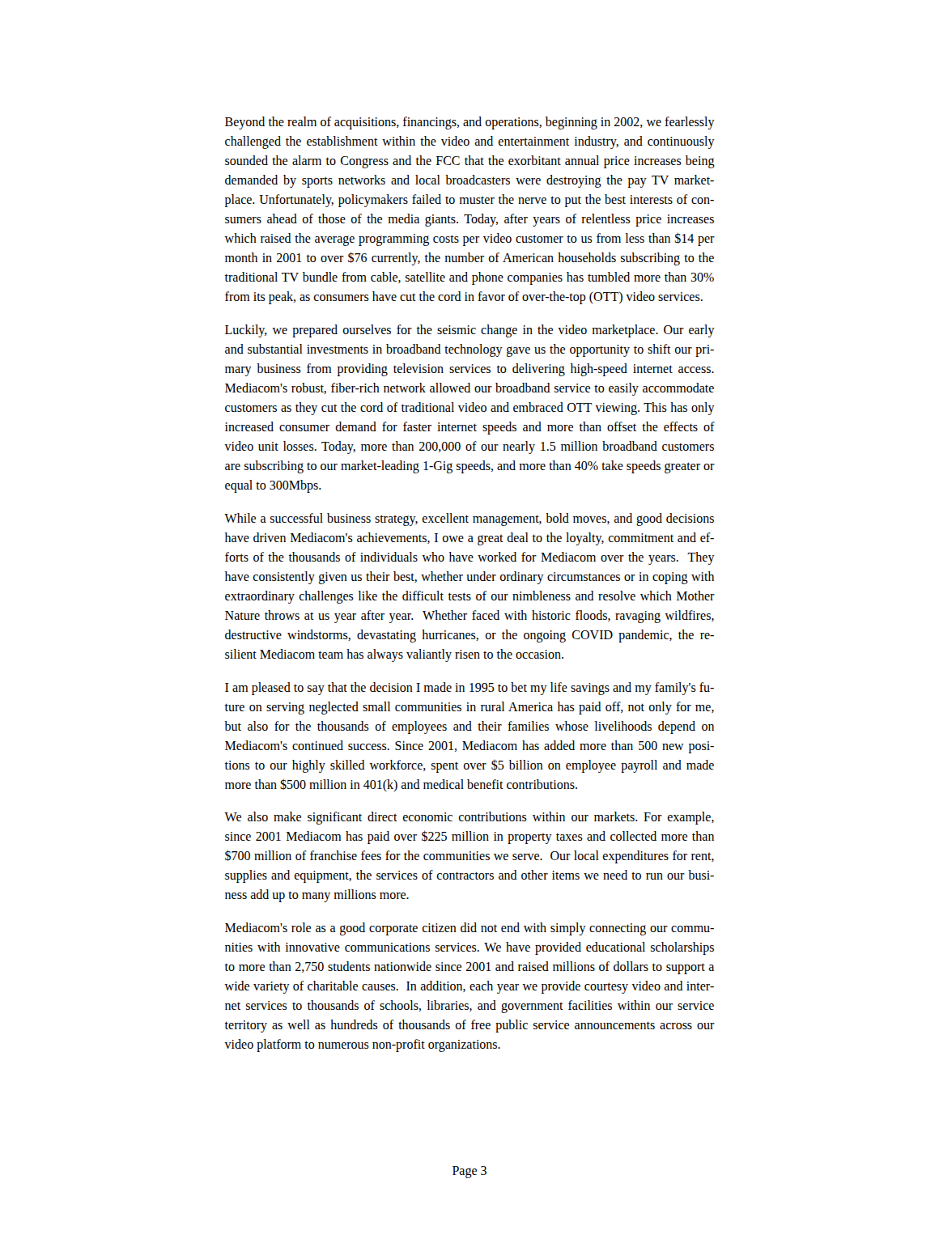Beyond the realm of acquisitions, financings, and operations, beginning in 2002, we fearlessly challenged the establishment within the video and entertainment industry, and continuously sounded the alarm to Congress and the FCC that the exorbitant annual price increases being demanded by sports networks and local broadcasters were destroying the pay TV marketplace. Unfortunately, policymakers failed to muster the nerve to put the best interests of consumers ahead of those of the media giants. Today, after years of relentless price increases which raised the average programming costs per video customer to us from less than $14 per month in 2001 to over $76 currently, the number of American households subscribing to the traditional TV bundle from cable, satellite and phone companies has tumbled more than 30% from its peak, as consumers have cut the cord in favor of over-the-top (OTT) video services.
Luckily, we prepared ourselves for the seismic change in the video marketplace. Our early and substantial investments in broadband technology gave us the opportunity to shift our primary business from providing television services to delivering high-speed internet access. Mediacom's robust, fiber-rich network allowed our broadband service to easily accommodate customers as they cut the cord of traditional video and embraced OTT viewing. This has only increased consumer demand for faster internet speeds and more than offset the effects of video unit losses. Today, more than 200,000 of our nearly 1.5 million broadband customers are subscribing to our market-leading 1-Gig speeds, and more than 40% take speeds greater or equal to 300Mbps.
While a successful business strategy, excellent management, bold moves, and good decisions have driven Mediacom's achievements, I owe a great deal to the loyalty, commitment and efforts of the thousands of individuals who have worked for Mediacom over the years. They have consistently given us their best, whether under ordinary circumstances or in coping with extraordinary challenges like the difficult tests of our nimbleness and resolve which Mother Nature throws at us year after year. Whether faced with historic floods, ravaging wildfires, destructive windstorms, devastating hurricanes, or the ongoing COVID pandemic, the resilient Mediacom team has always valiantly risen to the occasion.
I am pleased to say that the decision I made in 1995 to bet my life savings and my family's future on serving neglected small communities in rural America has paid off, not only for me, but also for the thousands of employees and their families whose livelihoods depend on Mediacom's continued success. Since 2001, Mediacom has added more than 500 new positions to our highly skilled workforce, spent over $5 billion on employee payroll and made more than $500 million in 401(k) and medical benefit contributions.
We also make significant direct economic contributions within our markets. For example, since 2001 Mediacom has paid over $225 million in property taxes and collected more than $700 million of franchise fees for the communities we serve. Our local expenditures for rent, supplies and equipment, the services of contractors and other items we need to run our business add up to many millions more.
Mediacom's role as a good corporate citizen did not end with simply connecting our communities with innovative communications services. We have provided educational scholarships to more than 2,750 students nationwide since 2001 and raised millions of dollars to support a wide variety of charitable causes. In addition, each year we provide courtesy video and internet services to thousands of schools, libraries, and government facilities within our service territory as well as hundreds of thousands of free public service announcements across our video platform to numerous non-profit organizations.
Page 3